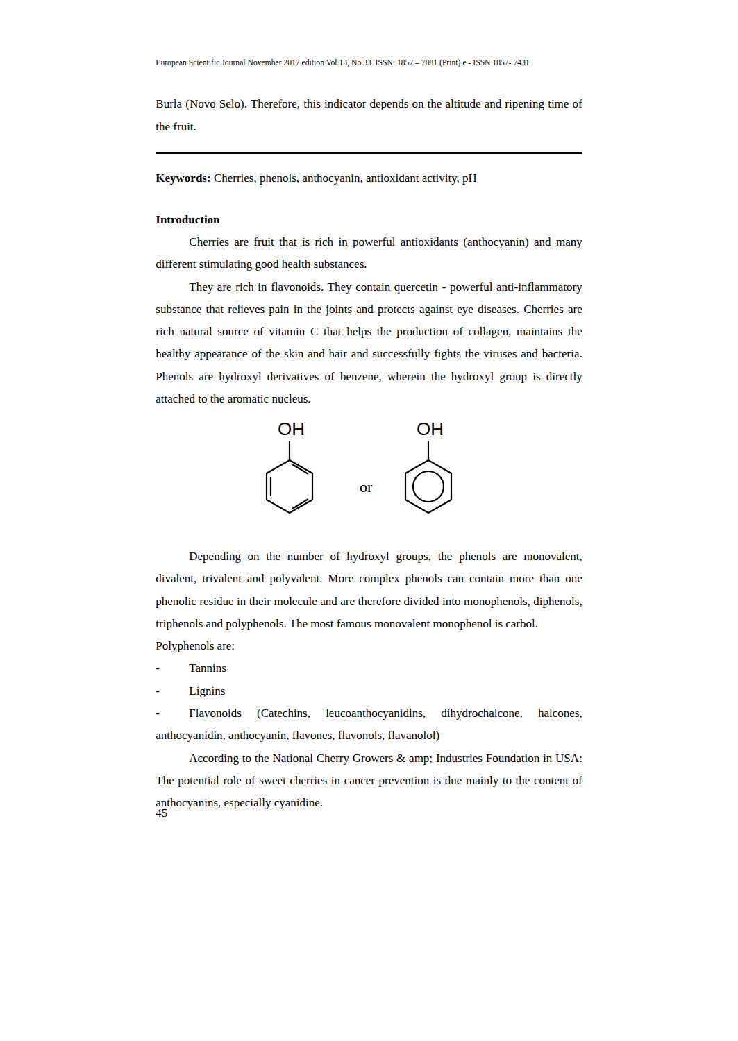European Scientific Journal November 2017 edition Vol.13, No.33 ISSN: 1857 – 7881 (Print) e - ISSN 1857- 7431
Burla (Novo Selo). Therefore, this indicator depends on the altitude and ripening time of the fruit.
Keywords: Cherries, phenols, anthocyanin, antioxidant activity, pH
Introduction
Cherries are fruit that is rich in powerful antioxidants (anthocyanin) and many different stimulating good health substances.
They are rich in flavonoids. They contain quercetin - powerful anti-inflammatory substance that relieves pain in the joints and protects against eye diseases. Cherries are rich natural source of vitamin C that helps the production of collagen, maintains the healthy appearance of the skin and hair and successfully fights the viruses and bacteria. Phenols are hydroxyl derivatives of benzene, wherein the hydroxyl group is directly attached to the aromatic nucleus.
OH OH or
Depending on the number of hydroxyl groups, the phenols are monovalent, divalent, trivalent and polyvalent. More complex phenols can contain more than one phenolic residue in their molecule and are therefore divided into monophenols, diphenols, triphenols and polyphenols. The most famous monovalent monophenol is carbol.
Polyphenols are:
-Tannins
-Lignins
-Flavonoids (Catechins, leucoanthocyanidins, dihydrochalcone, halcones, anthocyanidin, anthocyanin, flavones, flavonols, flavanolol)
According to the National Cherry Growers & amp; Industries Foundation in USA: The potential role of sweet cherries in cancer prevention is due mainly to the content of anthocyanins, especially cyanidine.
45